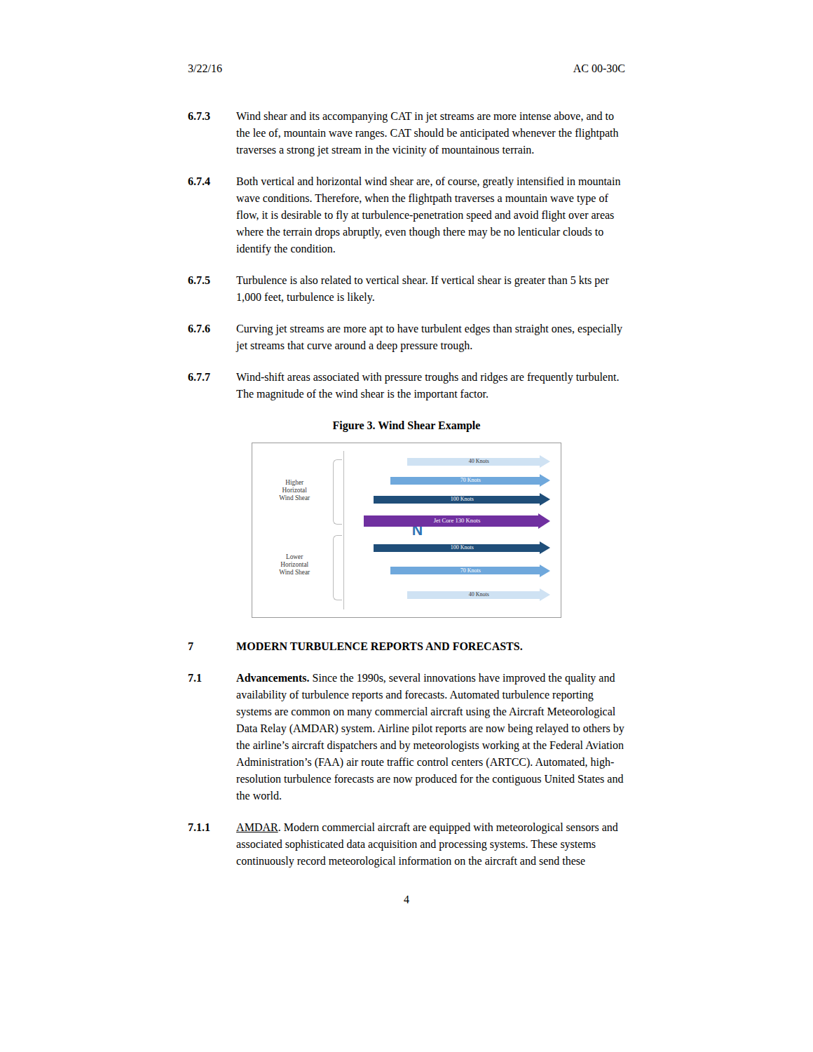3/22/16
AC 00-30C
6.7.3
Wind shear and its accompanying CAT in jet streams are more intense above, and to the lee of, mountain wave ranges. CAT should be anticipated whenever the flightpath traverses a strong jet stream in the vicinity of mountainous terrain.
6.7.4
Both vertical and horizontal wind shear are, of course, greatly intensified in mountain wave conditions. Therefore, when the flightpath traverses a mountain wave type of flow, it is desirable to fly at turbulence-penetration speed and avoid flight over areas where the terrain drops abruptly, even though there may be no lenticular clouds to identify the condition.
6.7.5
Turbulence is also related to vertical shear. If vertical shear is greater than 5 kts per 1,000 feet, turbulence is likely.
6.7.6
Curving jet streams are more apt to have turbulent edges than straight ones, especially jet streams that curve around a deep pressure trough.
6.7.7
Wind-shift areas associated with pressure troughs and ridges are frequently turbulent. The magnitude of the wind shear is the important factor.
Figure 3. Wind Shear Example
Higher
Horizotal
Wind Shear
Lower
Horizontal
Wind Shear
N
40 Knots
70 Knots
100 Knots
Jet Core 130 Knots
100 Knots
70 Knots
40 Knots
7
MODERN TURBULENCE REPORTS AND FORECASTS.
7.1
Advancements. Since the 1990s, several innovations have improved the quality and availability of turbulence reports and forecasts. Automated turbulence reporting systems are common on many commercial aircraft using the Aircraft Meteorological Data Relay (AMDAR) system. Airline pilot reports are now being relayed to others by the airline’s aircraft dispatchers and by meteorologists working at the Federal Aviation Administration’s (FAA) air route traffic control centers (ARTCC). Automated, high-resolution turbulence forecasts are now produced for the contiguous United States and the world.
7.1.1
AMDAR. Modern commercial aircraft are equipped with meteorological sensors and associated sophisticated data acquisition and processing systems. These systems continuously record meteorological information on the aircraft and send these
4